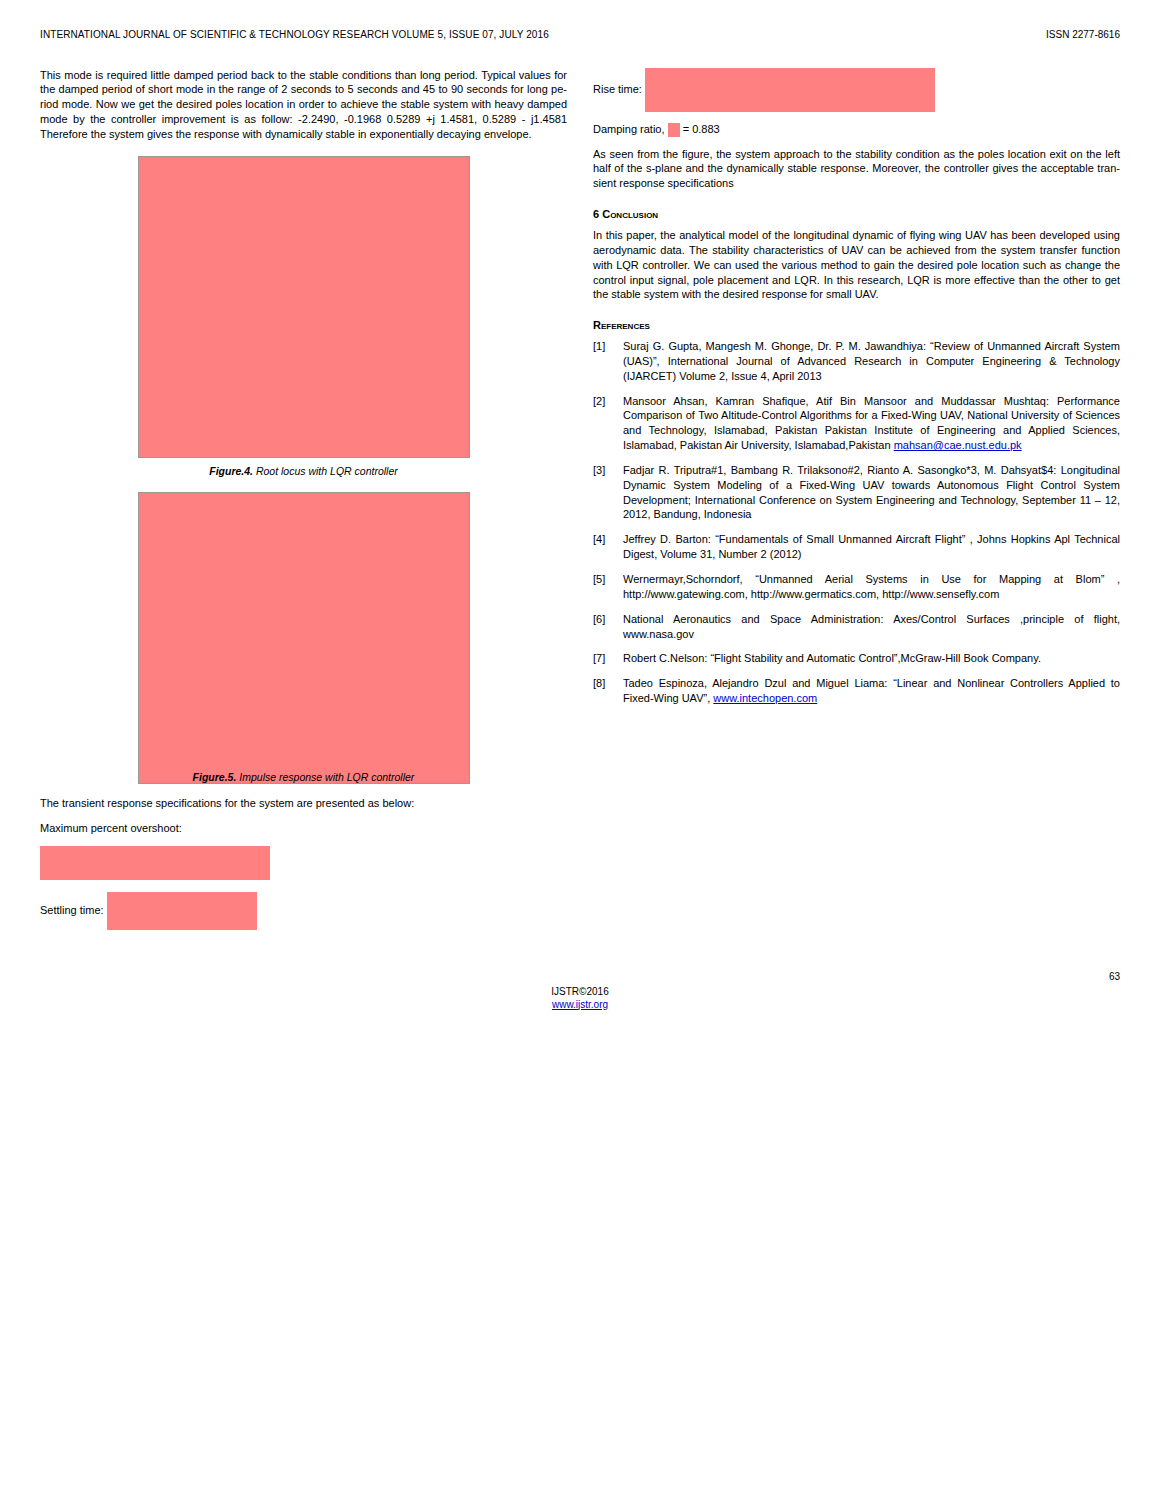INTERNATIONAL JOURNAL OF SCIENTIFIC & TECHNOLOGY RESEARCH VOLUME 5, ISSUE 07, JULY 2016 ISSN 2277-8616
This mode is required little damped period back to the stable conditions than long period. Typical values for the damped period of short mode in the range of 2 seconds to 5 seconds and 45 to 90 seconds for long period mode. Now we get the desired poles location in order to achieve the stable system with heavy damped mode by the controller improvement is as follow: -2.2490, -0.1968 0.5289 +j 1.4581, 0.5289 - j1.4581 Therefore the system gives the response with dynamically stable in exponentially decaying envelope.
Figure.4. Root locus with LQR controller
Figure.5. Impulse response with LQR controller
The transient response specifications for the system are presented as below:
Maximum percent overshoot:
Settling time:
Rise time:
Damping ratio, = 0.883
As seen from the figure, the system approach to the stability condition as the poles location exit on the left half of the s-plane and the dynamically stable response. Moreover, the controller gives the acceptable transient response specifications
6 Conclusion
In this paper, the analytical model of the longitudinal dynamic of flying wing UAV has been developed using aerodynamic data. The stability characteristics of UAV can be achieved from the system transfer function with LQR controller. We can used the various method to gain the desired pole location such as change the control input signal, pole placement and LQR. In this research, LQR is more effective than the other to get the stable system with the desired response for small UAV.
References
[1] Suraj G. Gupta, Mangesh M. Ghonge, Dr. P. M. Jawandhiya: “Review of Unmanned Aircraft System (UAS)”, International Journal of Advanced Research in Computer Engineering & Technology (IJARCET) Volume 2, Issue 4, April 2013
[2] Mansoor Ahsan, Kamran Shafique, Atif Bin Mansoor and Muddassar Mushtaq: Performance Comparison of Two Altitude-Control Algorithms for a Fixed-Wing UAV, National University of Sciences and Technology, Islamabad, Pakistan Pakistan Institute of Engineering and Applied Sciences, Islamabad, Pakistan Air University, Islamabad,Pakistan mahsan@cae.nust.edu.pk
[3] Fadjar R. Triputra#1, Bambang R. Trilaksono#2, Rianto A. Sasongko*3, M. Dahsyat$4: Longitudinal Dynamic System Modeling of a Fixed-Wing UAV towards Autonomous Flight Control System Development; International Conference on System Engineering and Technology, September 11 – 12, 2012, Bandung, Indonesia
[4] Jeffrey D. Barton: “Fundamentals of Small Unmanned Aircraft Flight” , Johns Hopkins Apl Technical Digest, Volume 31, Number 2 (2012)
[5] Wernermayr,Schorndorf, “Unmanned Aerial Systems in Use for Mapping at Blom” , http://www.gatewing.com, http://www.germatics.com, http://www.sensefly.com
[6] National Aeronautics and Space Administration: Axes/Control Surfaces ,principle of flight, www.nasa.gov
[7] Robert C.Nelson: “Flight Stability and Automatic Control”,McGraw-Hill Book Company.
[8] Tadeo Espinoza, Alejandro Dzul and Miguel Liama: “Linear and Nonlinear Controllers Applied to Fixed-Wing UAV”, www.intechopen.com
63
IJSTR©2016
www.ijstr.org